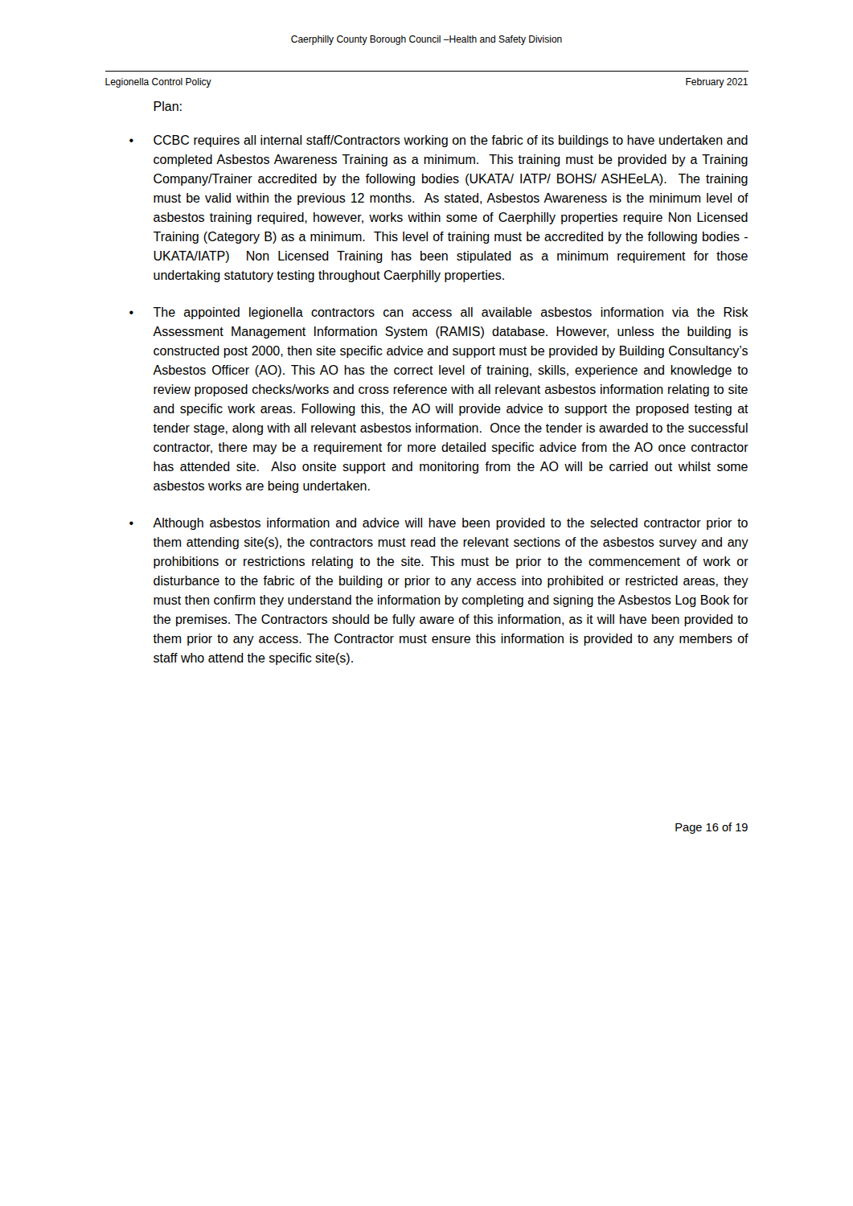Caerphilly County Borough Council –Health and Safety Division
Legionella Control Policy February 2021
Plan:
CCBC requires all internal staff/Contractors working on the fabric of its buildings to have undertaken and completed Asbestos Awareness Training as a minimum. This training must be provided by a Training Company/Trainer accredited by the following bodies (UKATA/ IATP/ BOHS/ ASHEeLA). The training must be valid within the previous 12 months. As stated, Asbestos Awareness is the minimum level of asbestos training required, however, works within some of Caerphilly properties require Non Licensed Training (Category B) as a minimum. This level of training must be accredited by the following bodies -UKATA/IATP) Non Licensed Training has been stipulated as a minimum requirement for those undertaking statutory testing throughout Caerphilly properties.
The appointed legionella contractors can access all available asbestos information via the Risk Assessment Management Information System (RAMIS) database. However, unless the building is constructed post 2000, then site specific advice and support must be provided by Building Consultancy’s Asbestos Officer (AO). This AO has the correct level of training, skills, experience and knowledge to review proposed checks/works and cross reference with all relevant asbestos information relating to site and specific work areas. Following this, the AO will provide advice to support the proposed testing at tender stage, along with all relevant asbestos information. Once the tender is awarded to the successful contractor, there may be a requirement for more detailed specific advice from the AO once contractor has attended site. Also onsite support and monitoring from the AO will be carried out whilst some asbestos works are being undertaken.
Although asbestos information and advice will have been provided to the selected contractor prior to them attending site(s), the contractors must read the relevant sections of the asbestos survey and any prohibitions or restrictions relating to the site. This must be prior to the commencement of work or disturbance to the fabric of the building or prior to any access into prohibited or restricted areas, they must then confirm they understand the information by completing and signing the Asbestos Log Book for the premises. The Contractors should be fully aware of this information, as it will have been provided to them prior to any access. The Contractor must ensure this information is provided to any members of staff who attend the specific site(s).
Page 16 of 19